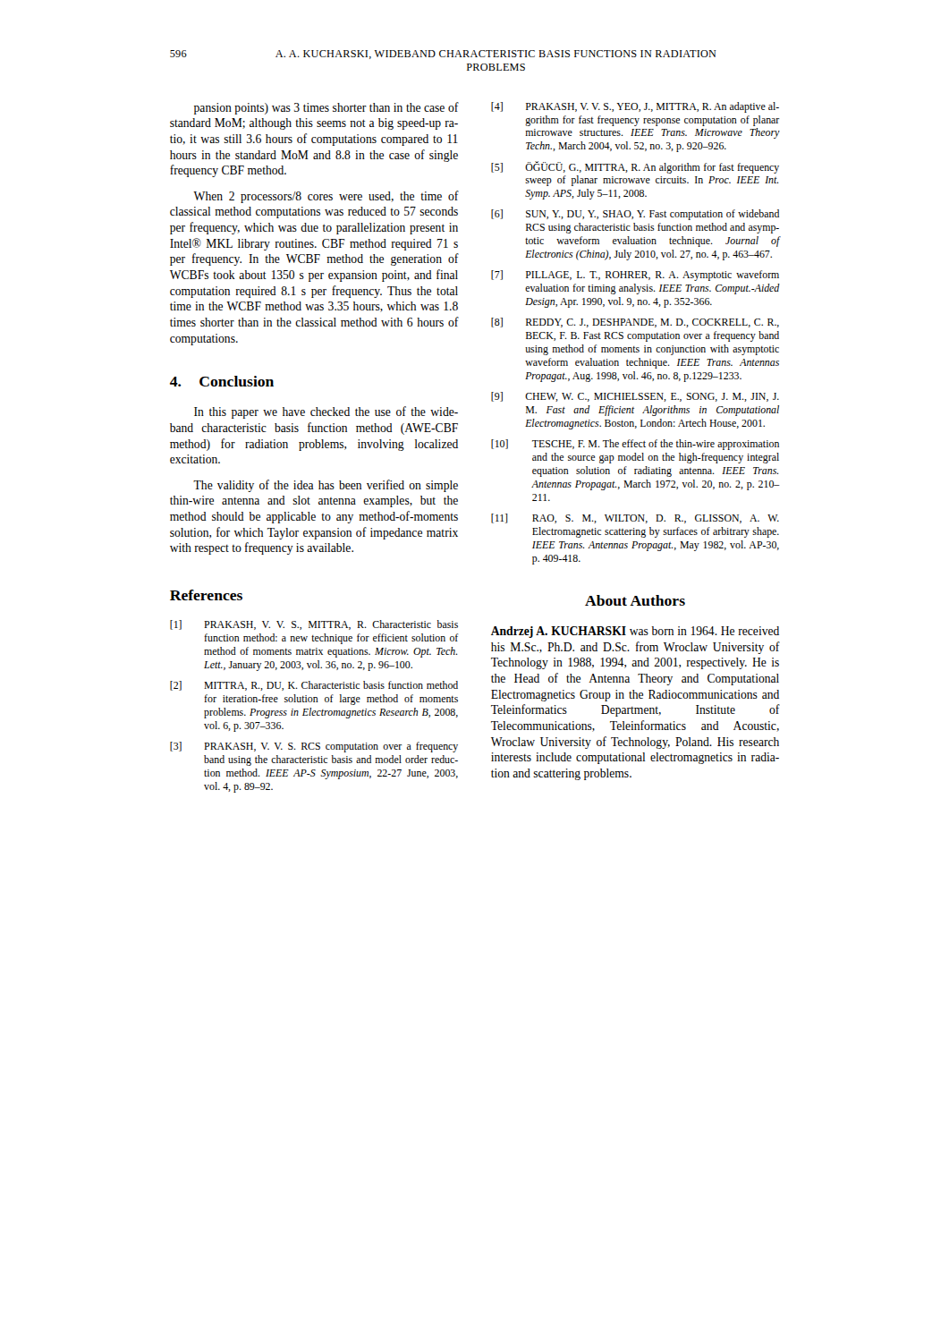596
A. A. KUCHARSKI, WIDEBAND CHARACTERISTIC BASIS FUNCTIONS IN RADIATION PROBLEMS
pansion points) was 3 times shorter than in the case of standard MoM; although this seems not a big speed-up ratio, it was still 3.6 hours of computations compared to 11 hours in the standard MoM and 8.8 in the case of single frequency CBF method.
When 2 processors/8 cores were used, the time of classical method computations was reduced to 57 seconds per frequency, which was due to parallelization present in Intel® MKL library routines. CBF method required 71 s per frequency. In the WCBF method the generation of WCBFs took about 1350 s per expansion point, and final computation required 8.1 s per frequency. Thus the total time in the WCBF method was 3.35 hours, which was 1.8 times shorter than in the classical method with 6 hours of computations.
4. Conclusion
In this paper we have checked the use of the wideband characteristic basis function method (AWE-CBF method) for radiation problems, involving localized excitation.
The validity of the idea has been verified on simple thin-wire antenna and slot antenna examples, but the method should be applicable to any method-of-moments solution, for which Taylor expansion of impedance matrix with respect to frequency is available.
References
PRAKASH, V. V. S., MITTRA, R. Characteristic basis function method: a new technique for efficient solution of method of moments matrix equations. Microw. Opt. Tech. Lett., January 20, 2003, vol. 36, no. 2, p. 96–100.
MITTRA, R., DU, K. Characteristic basis function method for iteration-free solution of large method of moments problems. Progress in Electromagnetics Research B, 2008, vol. 6, p. 307–336.
PRAKASH, V. V. S. RCS computation over a frequency band using the characteristic basis and model order reduction method. IEEE AP-S Symposium, 22-27 June, 2003, vol. 4, p. 89–92.
PRAKASH, V. V. S., YEO, J., MITTRA, R. An adaptive algorithm for fast frequency response computation of planar microwave structures. IEEE Trans. Microwave Theory Techn., March 2004, vol. 52, no. 3, p. 920–926.
ÖĞÜCÜ, G., MITTRA, R. An algorithm for fast frequency sweep of planar microwave circuits. In Proc. IEEE Int. Symp. APS, July 5–11, 2008.
SUN, Y., DU, Y., SHAO, Y. Fast computation of wideband RCS using characteristic basis function method and asymptotic waveform evaluation technique. Journal of Electronics (China), July 2010, vol. 27, no. 4, p. 463–467.
PILLAGE, L. T., ROHRER, R. A. Asymptotic waveform evaluation for timing analysis. IEEE Trans. Comput.-Aided Design, Apr. 1990, vol. 9, no. 4, p. 352-366.
REDDY, C. J., DESHPANDE, M. D., COCKRELL, C. R., BECK, F. B. Fast RCS computation over a frequency band using method of moments in conjunction with asymptotic waveform evaluation technique. IEEE Trans. Antennas Propagat., Aug. 1998, vol. 46, no. 8, p.1229–1233.
CHEW, W. C., MICHIELSSEN, E., SONG, J. M., JIN, J. M. Fast and Efficient Algorithms in Computational Electromagnetics. Boston, London: Artech House, 2001.
TESCHE, F. M. The effect of the thin-wire approximation and the source gap model on the high-frequency integral equation solution of radiating antenna. IEEE Trans. Antennas Propagat., March 1972, vol. 20, no. 2, p. 210–211.
RAO, S. M., WILTON, D. R., GLISSON, A. W. Electromagnetic scattering by surfaces of arbitrary shape. IEEE Trans. Antennas Propagat., May 1982, vol. AP-30, p. 409-418.
About Authors
Andrzej A. KUCHARSKI was born in 1964. He received his M.Sc., Ph.D. and D.Sc. from Wroclaw University of Technology in 1988, 1994, and 2001, respectively. He is the Head of the Antenna Theory and Computational Electromagnetics Group in the Radiocommunications and Teleinformatics Department, Institute of Telecommunications, Teleinformatics and Acoustic, Wroclaw University of Technology, Poland. His research interests include computational electromagnetics in radiation and scattering problems.